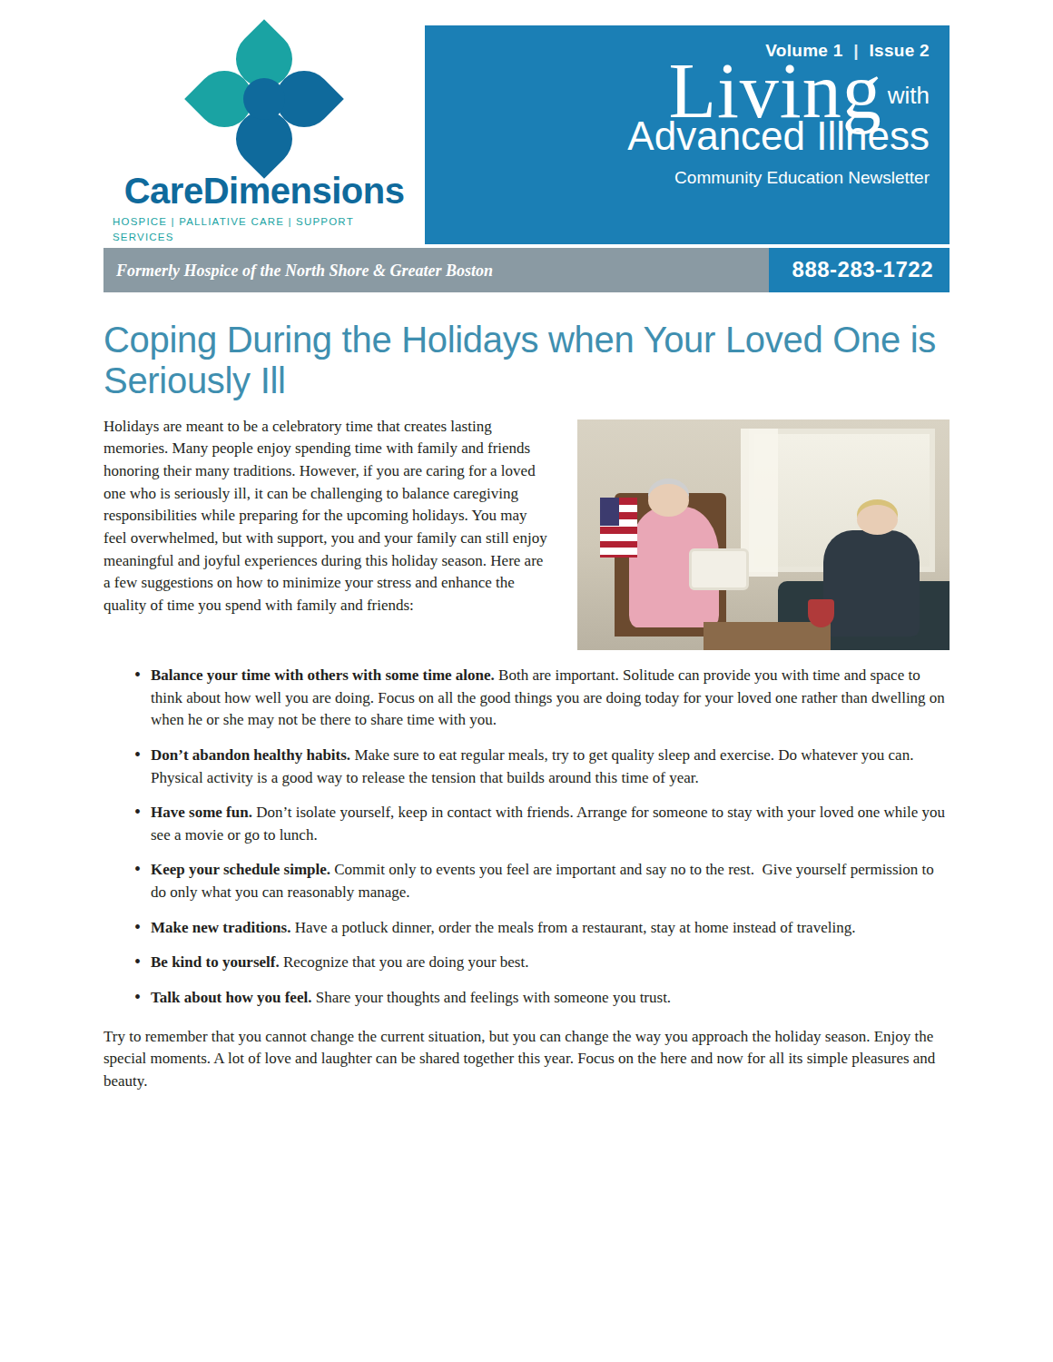CareDimensions
Hospice | Palliative Care | Support Services
Volume 1 | Issue 2
Living with
Advanced Illness
Community Education Newsletter
Formerly Hospice of the North Shore & Greater Boston
888-283-1722
Coping During the Holidays when Your Loved One is Seriously Ill
Holidays are meant to be a celebratory time that creates lasting memories. Many people enjoy spending time with family and friends honoring their many traditions. However, if you are caring for a loved one who is seriously ill, it can be challenging to balance caregiving responsibilities while preparing for the upcoming holidays. You may feel overwhelmed, but with support, you and your family can still enjoy meaningful and joyful experiences during this holiday season. Here are a few suggestions on how to minimize your stress and enhance the quality of time you spend with family and friends:
Balance your time with others with some time alone. Both are important. Solitude can provide you with time and space to think about how well you are doing. Focus on all the good things you are doing today for your loved one rather than dwelling on when he or she may not be there to share time with you.
Don’t abandon healthy habits. Make sure to eat regular meals, try to get quality sleep and exercise. Do whatever you can. Physical activity is a good way to release the tension that builds around this time of year.
Have some fun. Don’t isolate yourself, keep in contact with friends. Arrange for someone to stay with your loved one while you see a movie or go to lunch.
Keep your schedule simple. Commit only to events you feel are important and say no to the rest. Give yourself permission to do only what you can reasonably manage.
Make new traditions. Have a potluck dinner, order the meals from a restaurant, stay at home instead of traveling.
Be kind to yourself. Recognize that you are doing your best.
Talk about how you feel. Share your thoughts and feelings with someone you trust.
Try to remember that you cannot change the current situation, but you can change the way you approach the holiday season. Enjoy the special moments. A lot of love and laughter can be shared together this year. Focus on the here and now for all its simple pleasures and beauty.